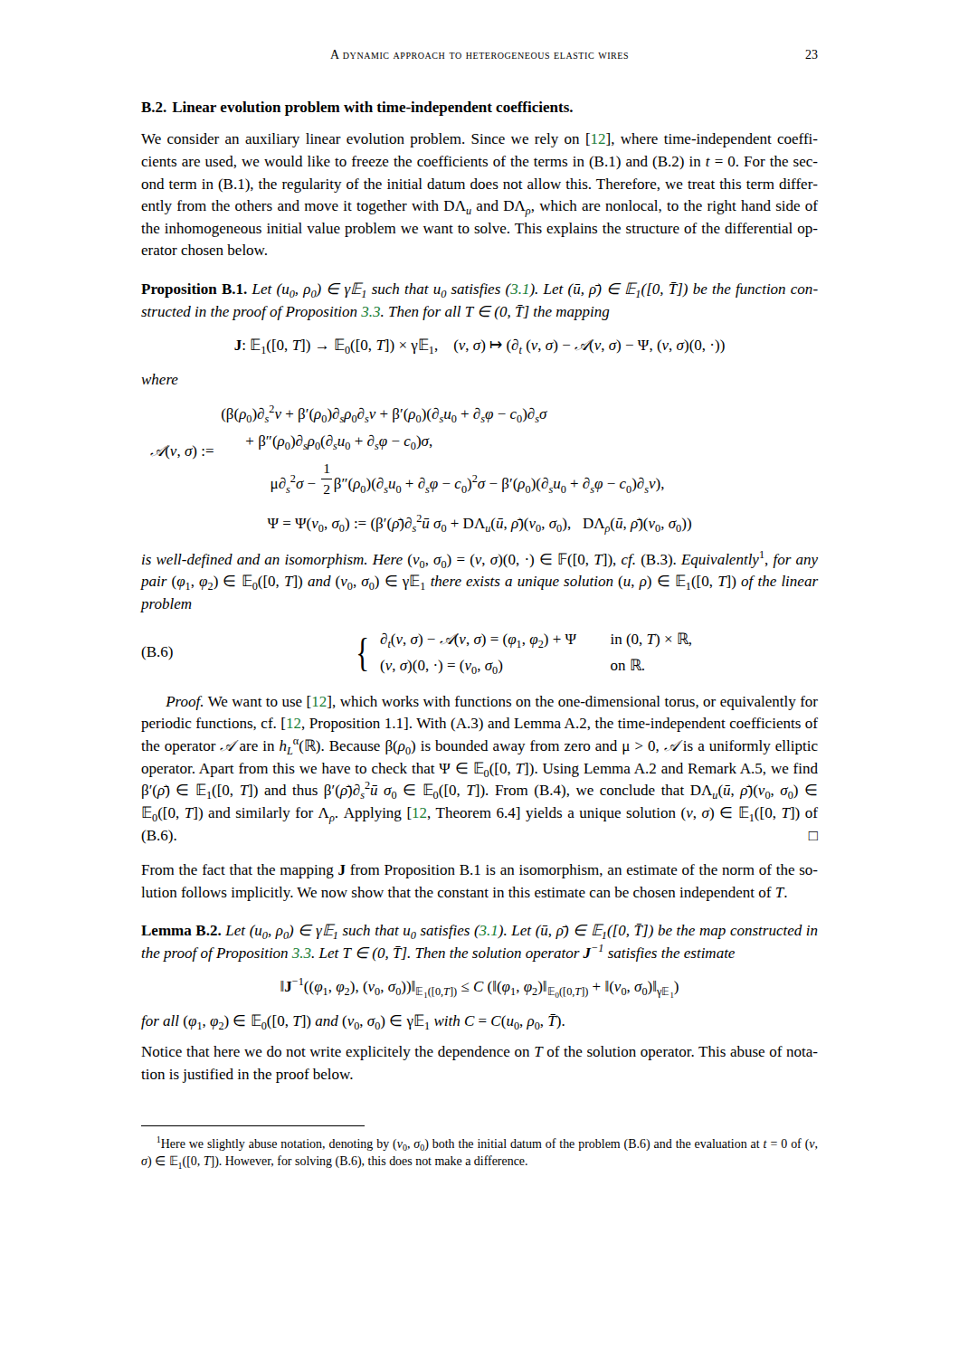A dynamic approach to heterogeneous elastic wires 23
B.2. Linear evolution problem with time-independent coefficients.
We consider an auxiliary linear evolution problem. Since we rely on [12], where time-independent coefficients are used, we would like to freeze the coefficients of the terms in (B.1) and (B.2) in t = 0. For the second term in (B.1), the regularity of the initial datum does not allow this. Therefore, we treat this term differently from the others and move it together with DΛu and DΛρ, which are nonlocal, to the right hand side of the inhomogeneous initial value problem we want to solve. This explains the structure of the differential operator chosen below.
Proposition B.1. Let (u0, ρ0) ∈ γ𝔼1 such that u0 satisfies (3.1). Let (ū, ρ̄) ∈ 𝔼1([0, T̄]) be the function constructed in the proof of Proposition 3.3. Then for all T ∈ (0, T̄] the mapping
J: 𝔼1([0, T]) → 𝔼0([0, T]) × γ𝔼1, (v, σ) ↦ (∂t (v, σ) − 𝒜(v, σ) − Ψ, (v, σ)(0, ·))
where
𝒜(v, σ) := (β(ρ0)∂s2v + β′(ρ0)∂sρ0∂sv + β′(ρ0)(∂su0 + ∂sφ − c0)∂sσ + β″(ρ0)∂sρ0(∂su0 + ∂sφ − c0)σ, μ∂s2σ − 12β″(ρ0)(∂su0 + ∂sφ − c0)2σ − β′(ρ0)(∂su0 + ∂sφ − c0)∂sv),
Ψ = Ψ(v0, σ0) := (β′(ρ̄)∂s2ū σ0 + DΛu(ū, ρ̄)(v0, σ0), DΛρ(ū, ρ̄)(v0, σ0))
is well-defined and an isomorphism. Here (v0, σ0) = (v, σ)(0, ·) ∈ 𝔽([0, T]), cf. (B.3). Equivalently 1, for any pair (φ1, φ2) ∈ 𝔼0([0, T]) and (v0, σ0) ∈ γ𝔼1 there exists a unique solution (u, ρ) ∈ 𝔼1([0, T]) of the linear problem
(B.6) { ∂t(v, σ) − 𝒜(v, σ) = (φ1, φ2) + Ψ in (0, T) × ℝ, (v, σ)(0, ·) = (v0, σ0) on ℝ.
Proof. We want to use [12], which works with functions on the one-dimensional torus, or equivalently for periodic functions, cf. [12, Proposition 1.1]. With (A.3) and Lemma A.2, the time-independent coefficients of the operator 𝒜 are in hLα(ℝ). Because β(ρ0) is bounded away from zero and μ > 0, 𝒜 is a uniformly elliptic operator. Apart from this we have to check that Ψ ∈ 𝔼0([0, T]). Using Lemma A.2 and Remark A.5, we find β′(ρ̄) ∈ 𝔼1([0, T]) and thus β′(ρ̄)∂s2ū σ0 ∈ 𝔼0([0, T]). From (B.4), we conclude that DΛu(ū, ρ̄)(v0, σ0) ∈ 𝔼0([0, T]) and similarly for Λρ. Applying [12, Theorem 6.4] yields a unique solution (v, σ) ∈ 𝔼1([0, T]) of (B.6). □
From the fact that the mapping J from Proposition B.1 is an isomorphism, an estimate of the norm of the solution follows implicitly. We now show that the constant in this estimate can be chosen independent of T.
Lemma B.2. Let (u0, ρ0) ∈ γ𝔼1 such that u0 satisfies (3.1). Let (ū, ρ̄) ∈ 𝔼1([0, T̄]) be the map constructed in the proof of Proposition 3.3. Let T ∈ (0, T̄]. Then the solution operator J−1 satisfies the estimate
‖J−1((φ1, φ2), (v0, σ0))‖𝔼1([0,T]) ≤ C (‖(φ1, φ2)‖𝔼0([0,T]) + ‖(v0, σ0)‖γ𝔼1)
for all (φ1, φ2) ∈ 𝔼0([0, T]) and (v0, σ0) ∈ γ𝔼1 with C = C(u0, ρ0, T̄).
Notice that here we do not write explicitely the dependence on T of the solution operator. This abuse of notation is justified in the proof below.
1 Here we slightly abuse notation, denoting by (v0, σ0) both the initial datum of the problem (B.6) and the evaluation at t = 0 of (v, σ) ∈ 𝔼1([0, T]). However, for solving (B.6), this does not make a difference.